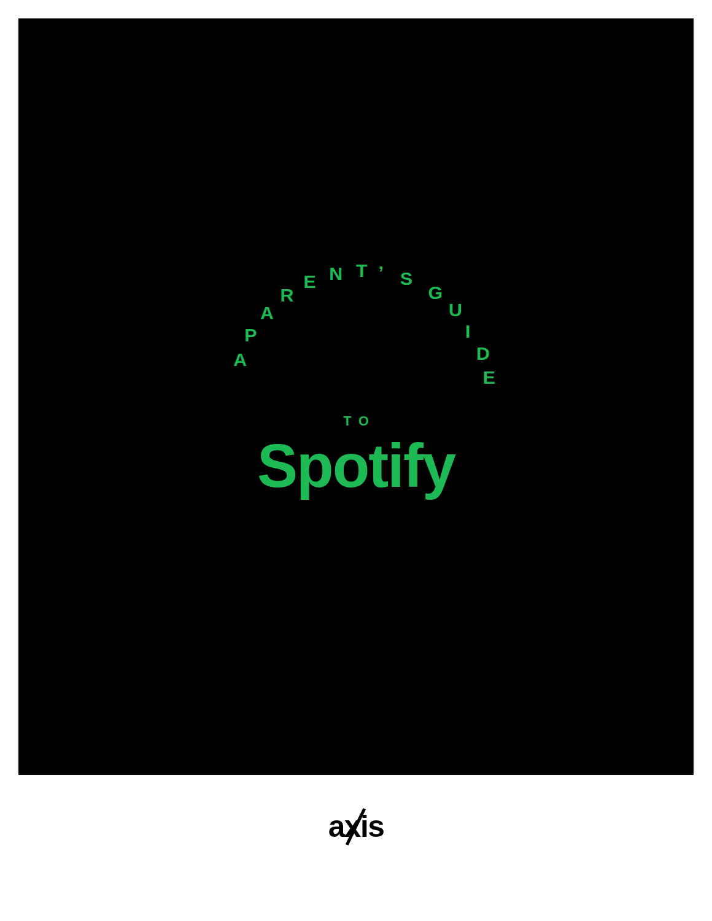A P A R E N T ’ S G U I D E
TO
Spotify
ax is